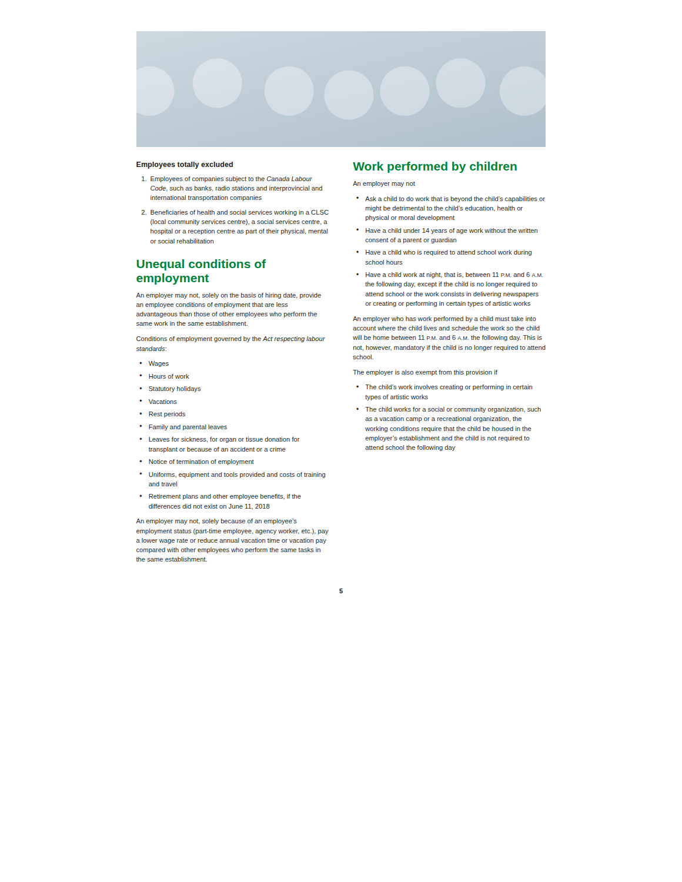Employees totally excluded
Employees of companies subject to the Canada Labour Code, such as banks, radio stations and interprovincial and international transportation companies
Beneficiaries of health and social services working in a CLSC (local community services centre), a social services centre, a hospital or a reception centre as part of their physical, mental or social rehabilitation
Unequal conditions of employment
An employer may not, solely on the basis of hiring date, provide an employee conditions of employment that are less advantageous than those of other employees who perform the same work in the same establishment.
Conditions of employment governed by the Act respecting labour standards:
Wages
Hours of work
Statutory holidays
Vacations
Rest periods
Family and parental leaves
Leaves for sickness, for organ or tissue donation for transplant or because of an accident or a crime
Notice of termination of employment
Uniforms, equipment and tools provided and costs of training and travel
Retirement plans and other employee benefits, if the differences did not exist on June 11, 2018
An employer may not, solely because of an employee’s employment status (part-time employee, agency worker, etc.), pay a lower wage rate or reduce annual vacation time or vacation pay compared with other employees who perform the same tasks in the same establishment.
Work performed by children
An employer may not
Ask a child to do work that is beyond the child’s capabilities or might be detrimental to the child’s education, health or physical or moral development
Have a child under 14 years of age work without the written consent of a parent or guardian
Have a child who is required to attend school work during school hours
Have a child work at night, that is, between 11 P.M. and 6 A.M. the following day, except if the child is no longer required to attend school or the work consists in delivering newspapers or creating or performing in certain types of artistic works
An employer who has work performed by a child must take into account where the child lives and schedule the work so the child will be home between 11 P.M. and 6 A.M. the following day. This is not, however, mandatory if the child is no longer required to attend school.
The employer is also exempt from this provision if
The child’s work involves creating or performing in certain types of artistic works
The child works for a social or community organization, such as a vacation camp or a recreational organization, the working conditions require that the child be housed in the employer’s establishment and the child is not required to attend school the following day
5